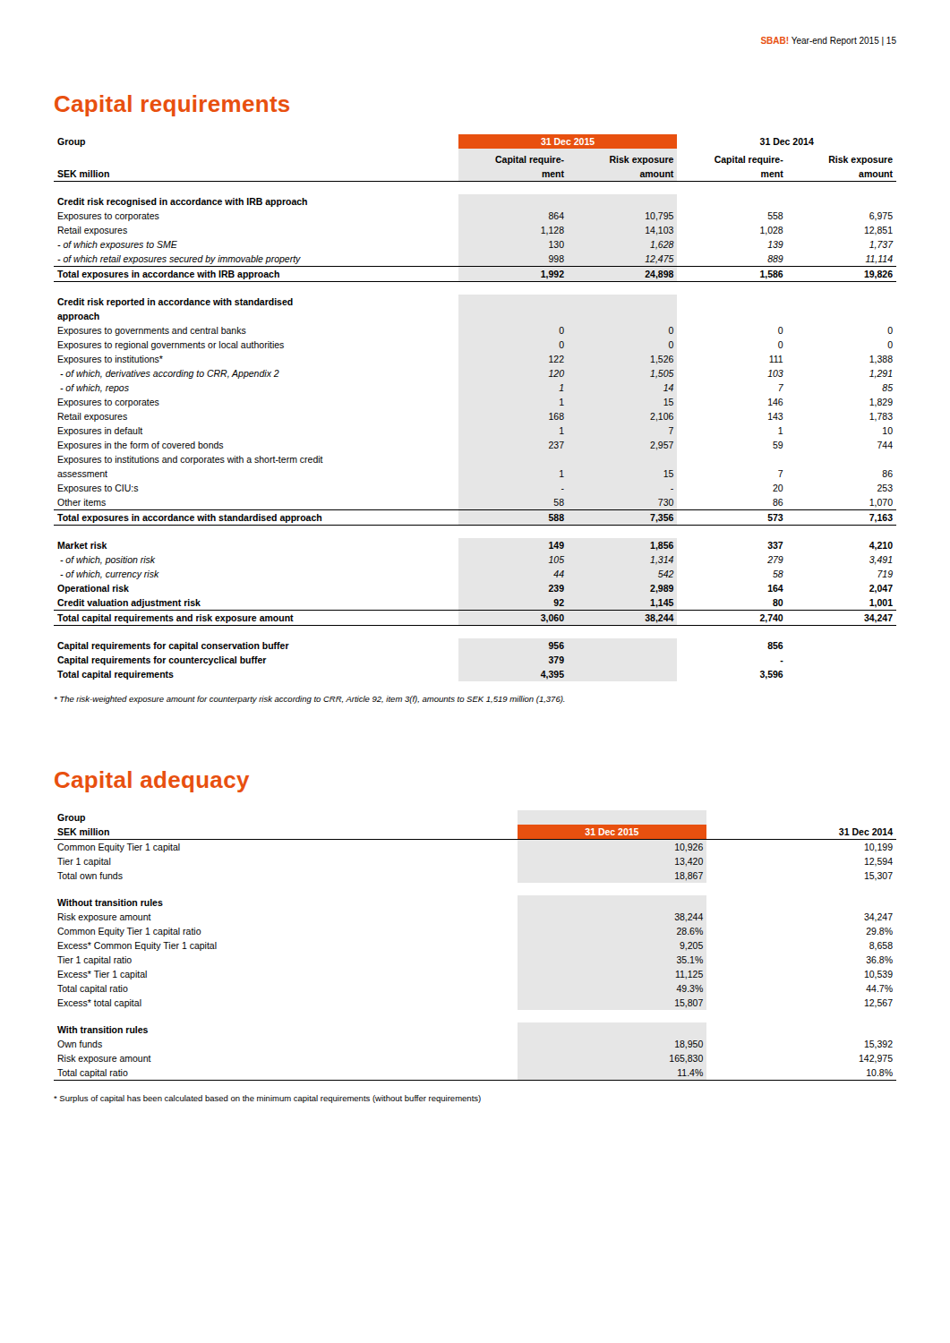SBAB! Year-end Report 2015 | 15
Capital requirements
| Group | 31 Dec 2015 | 31 Dec 2014 |
| | Capital require- | Risk exposure | Capital require- | Risk exposure |
| SEK million | ment | amount | ment | amount |
| Credit risk recognised in accordance with IRB approach | | | | |
| Exposures to corporates | 864 | 10,795 | 558 | 6,975 |
| Retail exposures | 1,128 | 14,103 | 1,028 | 12,851 |
| - of which exposures to SME | 130 | 1,628 | 139 | 1,737 |
| - of which retail exposures secured by immovable property | 998 | 12,475 | 889 | 11,114 |
| Total exposures in accordance with IRB approach | 1,992 | 24,898 | 1,586 | 19,826 |
| Credit risk reported in accordance with standardised | | | | |
| approach | | | | |
| Exposures to governments and central banks | 0 | 0 | 0 | 0 |
| Exposures to regional governments or local authorities | 0 | 0 | 0 | 0 |
| Exposures to institutions* | 122 | 1,526 | 111 | 1,388 |
| - of which, derivatives according to CRR, Appendix 2 | 120 | 1,505 | 103 | 1,291 |
| - of which, repos | 1 | 14 | 7 | 85 |
| Exposures to corporates | 1 | 15 | 146 | 1,829 |
| Retail exposures | 168 | 2,106 | 143 | 1,783 |
| Exposures in default | 1 | 7 | 1 | 10 |
| Exposures in the form of covered bonds | 237 | 2,957 | 59 | 744 |
| Exposures to institutions and corporates with a short-term credit | | | | |
| assessment | 1 | 15 | 7 | 86 |
| Exposures to CIU:s | - | - | 20 | 253 |
| Other items | 58 | 730 | 86 | 1,070 |
| Total exposures in accordance with standardised approach | 588 | 7,356 | 573 | 7,163 |
| Market risk | 149 | 1,856 | 337 | 4,210 |
| - of which, position risk | 105 | 1,314 | 279 | 3,491 |
| - of which, currency risk | 44 | 542 | 58 | 719 |
| Operational risk | 239 | 2,989 | 164 | 2,047 |
| Credit valuation adjustment risk | 92 | 1,145 | 80 | 1,001 |
| Total capital requirements and risk exposure amount | 3,060 | 38,244 | 2,740 | 34,247 |
| Capital requirements for capital conservation buffer | 956 | | 856 | |
| Capital requirements for countercyclical buffer | 379 | | - | |
| Total capital requirements | 4,395 | | 3,596 | |
* The risk-weighted exposure amount for counterparty risk according to CRR, Article 92, item 3(f), amounts to SEK 1,519 million (1,376).
Capital adequacy
| Group | | |
| SEK million | 31 Dec 2015 | 31 Dec 2014 |
| Common Equity Tier 1 capital | 10,926 | 10,199 |
| Tier 1 capital | 13,420 | 12,594 |
| Total own funds | 18,867 | 15,307 |
| Without transition rules | | |
| Risk exposure amount | 38,244 | 34,247 |
| Common Equity Tier 1 capital ratio | 28.6% | 29.8% |
| Excess* Common Equity Tier 1 capital | 9,205 | 8,658 |
| Tier 1 capital ratio | 35.1% | 36.8% |
| Excess* Tier 1 capital | 11,125 | 10,539 |
| Total capital ratio | 49.3% | 44.7% |
| Excess* total capital | 15,807 | 12,567 |
| With transition rules | | |
| Own funds | 18,950 | 15,392 |
| Risk exposure amount | 165,830 | 142,975 |
| Total capital ratio | 11.4% | 10.8% |
* Surplus of capital has been calculated based on the minimum capital requirements (without buffer requirements)